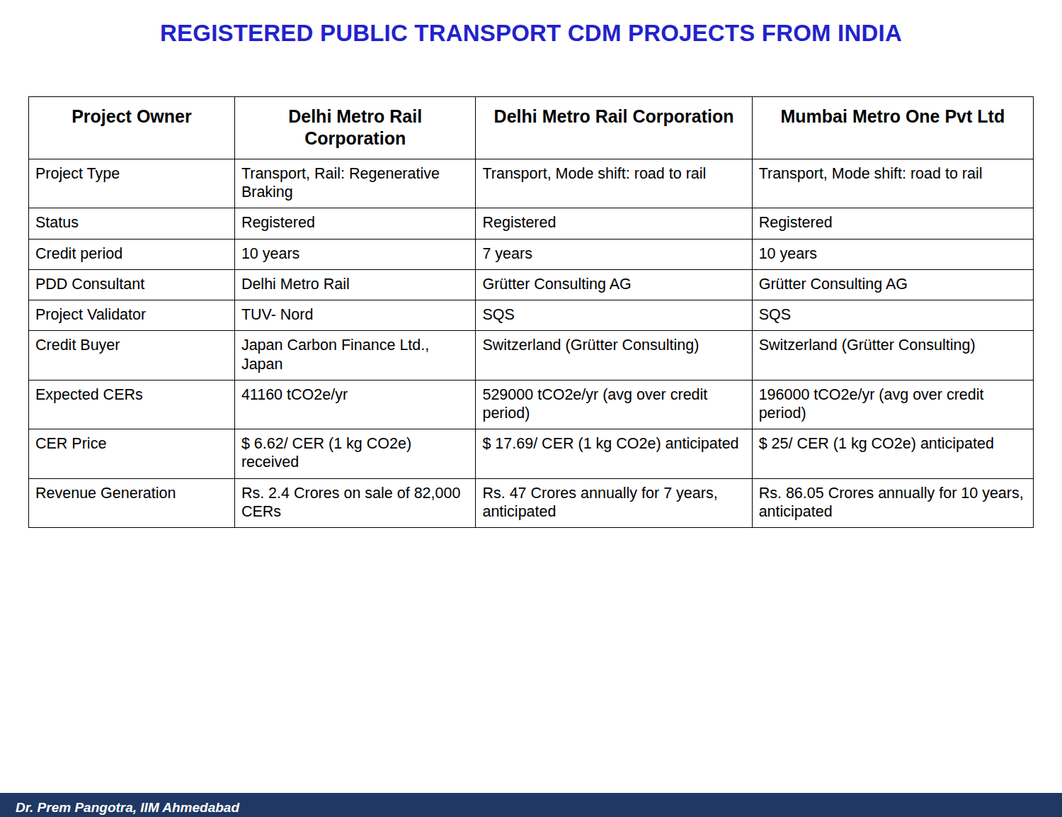REGISTERED PUBLIC TRANSPORT CDM PROJECTS FROM INDIA
| Project Owner | Delhi Metro Rail Corporation | Delhi Metro Rail Corporation | Mumbai Metro One Pvt Ltd |
| --- | --- | --- | --- |
| Project Type | Transport, Rail: Regenerative Braking | Transport, Mode shift: road to rail | Transport, Mode shift: road to rail |
| Status | Registered | Registered | Registered |
| Credit period | 10 years | 7 years | 10 years |
| PDD Consultant | Delhi Metro Rail | Grütter Consulting AG | Grütter Consulting AG |
| Project Validator | TUV- Nord | SQS | SQS |
| Credit Buyer | Japan Carbon Finance Ltd., Japan | Switzerland (Grütter Consulting) | Switzerland (Grütter Consulting) |
| Expected CERs | 41160 tCO2e/yr | 529000 tCO2e/yr (avg over credit period) | 196000 tCO2e/yr (avg over credit period) |
| CER Price | $ 6.62/ CER (1 kg CO2e) received | $ 17.69/ CER (1 kg CO2e) anticipated | $ 25/ CER (1 kg CO2e) anticipated |
| Revenue Generation | Rs. 2.4 Crores on sale of 82,000 CERs | Rs. 47 Crores annually for 7 years, anticipated | Rs. 86.05 Crores annually for 10 years, anticipated |
Dr. Prem Pangotra, IIM Ahmedabad